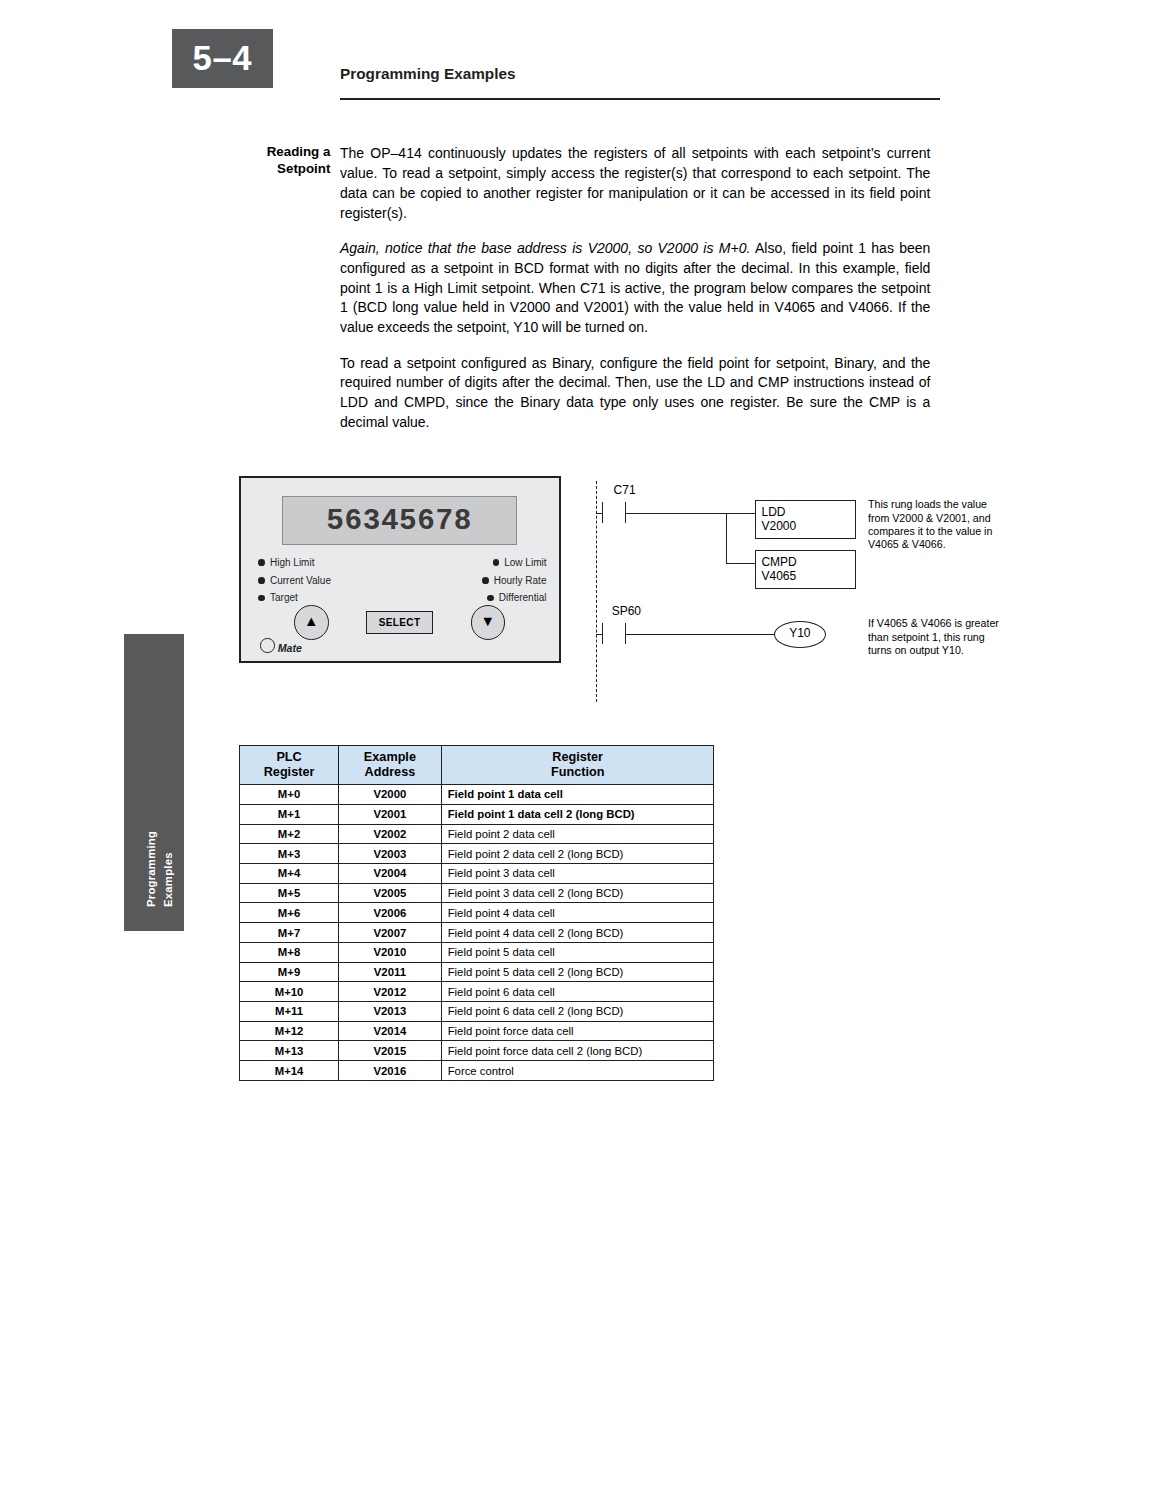5–4
Programming Examples
Programming Examples
Reading a Setpoint
The OP–414 continuously updates the registers of all setpoints with each setpoint’s current value. To read a setpoint, simply access the register(s) that correspond to each setpoint. The data can be copied to another register for manipulation or it can be accessed in its field point register(s).
Again, notice that the base address is V2000, so V2000 is M+0. Also, field point 1 has been configured as a setpoint in BCD format with no digits after the decimal. In this example, field point 1 is a High Limit setpoint. When C71 is active, the program below compares the setpoint 1 (BCD long value held in V2000 and V2001) with the value held in V4065 and V4066. If the value exceeds the setpoint, Y10 will be turned on.
To read a setpoint configured as Binary, configure the field point for setpoint, Binary, and the required number of digits after the decimal. Then, use the LD and CMP instructions instead of LDD and CMPD, since the Binary data type only uses one register. Be sure the CMP is a decimal value.
56345678
High Limit Low Limit
Current Value Hourly Rate
Target Differential
▲
SELECT
▼
Mate
C71
LDD
V2000
CMPD
V4065
SP60
Y10
This rung loads the value from V2000 & V2001, and compares it to the value in V4065 & V4066.
If V4065 & V4066 is greater than setpoint 1, this rung turns on output Y10.
| PLC Register | Example Address | Register Function |
| --- | --- | --- |
| M+0 | V2000 | Field point 1 data cell |
| M+1 | V2001 | Field point 1 data cell 2 (long BCD) |
| M+2 | V2002 | Field point 2 data cell |
| M+3 | V2003 | Field point 2 data cell 2 (long BCD) |
| M+4 | V2004 | Field point 3 data cell |
| M+5 | V2005 | Field point 3 data cell 2 (long BCD) |
| M+6 | V2006 | Field point 4 data cell |
| M+7 | V2007 | Field point 4 data cell 2 (long BCD) |
| M+8 | V2010 | Field point 5 data cell |
| M+9 | V2011 | Field point 5 data cell 2 (long BCD) |
| M+10 | V2012 | Field point 6 data cell |
| M+11 | V2013 | Field point 6 data cell 2 (long BCD) |
| M+12 | V2014 | Field point force data cell |
| M+13 | V2015 | Field point force data cell 2 (long BCD) |
| M+14 | V2016 | Force control |